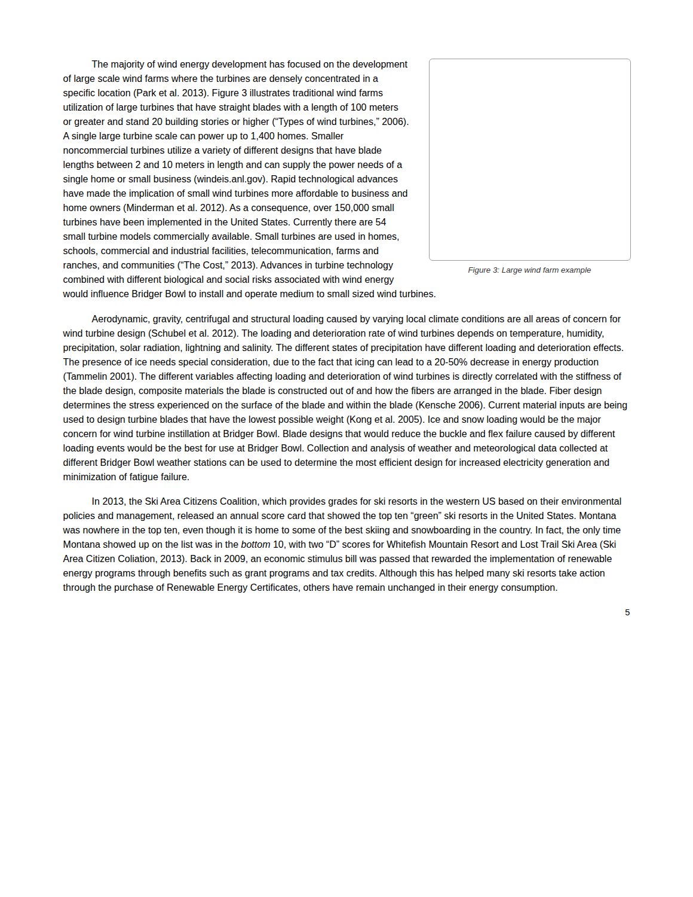Figure 3: Large wind farm example
The majority of wind energy development has focused on the development of large scale wind farms where the turbines are densely concentrated in a specific location (Park et al. 2013). Figure 3 illustrates traditional wind farms utilization of large turbines that have straight blades with a length of 100 meters or greater and stand 20 building stories or higher (“Types of wind turbines,” 2006). A single large turbine scale can power up to 1,400 homes. Smaller noncommercial turbines utilize a variety of different designs that have blade lengths between 2 and 10 meters in length and can supply the power needs of a single home or small business (windeis.anl.gov). Rapid technological advances have made the implication of small wind turbines more affordable to business and home owners (Minderman et al. 2012). As a consequence, over 150,000 small turbines have been implemented in the United States. Currently there are 54 small turbine models commercially available. Small turbines are used in homes, schools, commercial and industrial facilities, telecommunication, farms and ranches, and communities (“The Cost,” 2013). Advances in turbine technology combined with different biological and social risks associated with wind energy would influence Bridger Bowl to install and operate medium to small sized wind turbines.
Aerodynamic, gravity, centrifugal and structural loading caused by varying local climate conditions are all areas of concern for wind turbine design (Schubel et al. 2012). The loading and deterioration rate of wind turbines depends on temperature, humidity, precipitation, solar radiation, lightning and salinity. The different states of precipitation have different loading and deterioration effects. The presence of ice needs special consideration, due to the fact that icing can lead to a 20-50% decrease in energy production (Tammelin 2001). The different variables affecting loading and deterioration of wind turbines is directly correlated with the stiffness of the blade design, composite materials the blade is constructed out of and how the fibers are arranged in the blade. Fiber design determines the stress experienced on the surface of the blade and within the blade (Kensche 2006). Current material inputs are being used to design turbine blades that have the lowest possible weight (Kong et al. 2005). Ice and snow loading would be the major concern for wind turbine instillation at Bridger Bowl. Blade designs that would reduce the buckle and flex failure caused by different loading events would be the best for use at Bridger Bowl. Collection and analysis of weather and meteorological data collected at different Bridger Bowl weather stations can be used to determine the most efficient design for increased electricity generation and minimization of fatigue failure.
In 2013, the Ski Area Citizens Coalition, which provides grades for ski resorts in the western US based on their environmental policies and management, released an annual score card that showed the top ten “green” ski resorts in the United States. Montana was nowhere in the top ten, even though it is home to some of the best skiing and snowboarding in the country. In fact, the only time Montana showed up on the list was in the bottom 10, with two “D” scores for Whitefish Mountain Resort and Lost Trail Ski Area (Ski Area Citizen Coliation, 2013). Back in 2009, an economic stimulus bill was passed that rewarded the implementation of renewable energy programs through benefits such as grant programs and tax credits. Although this has helped many ski resorts take action through the purchase of Renewable Energy Certificates, others have remain unchanged in their energy consumption.
5